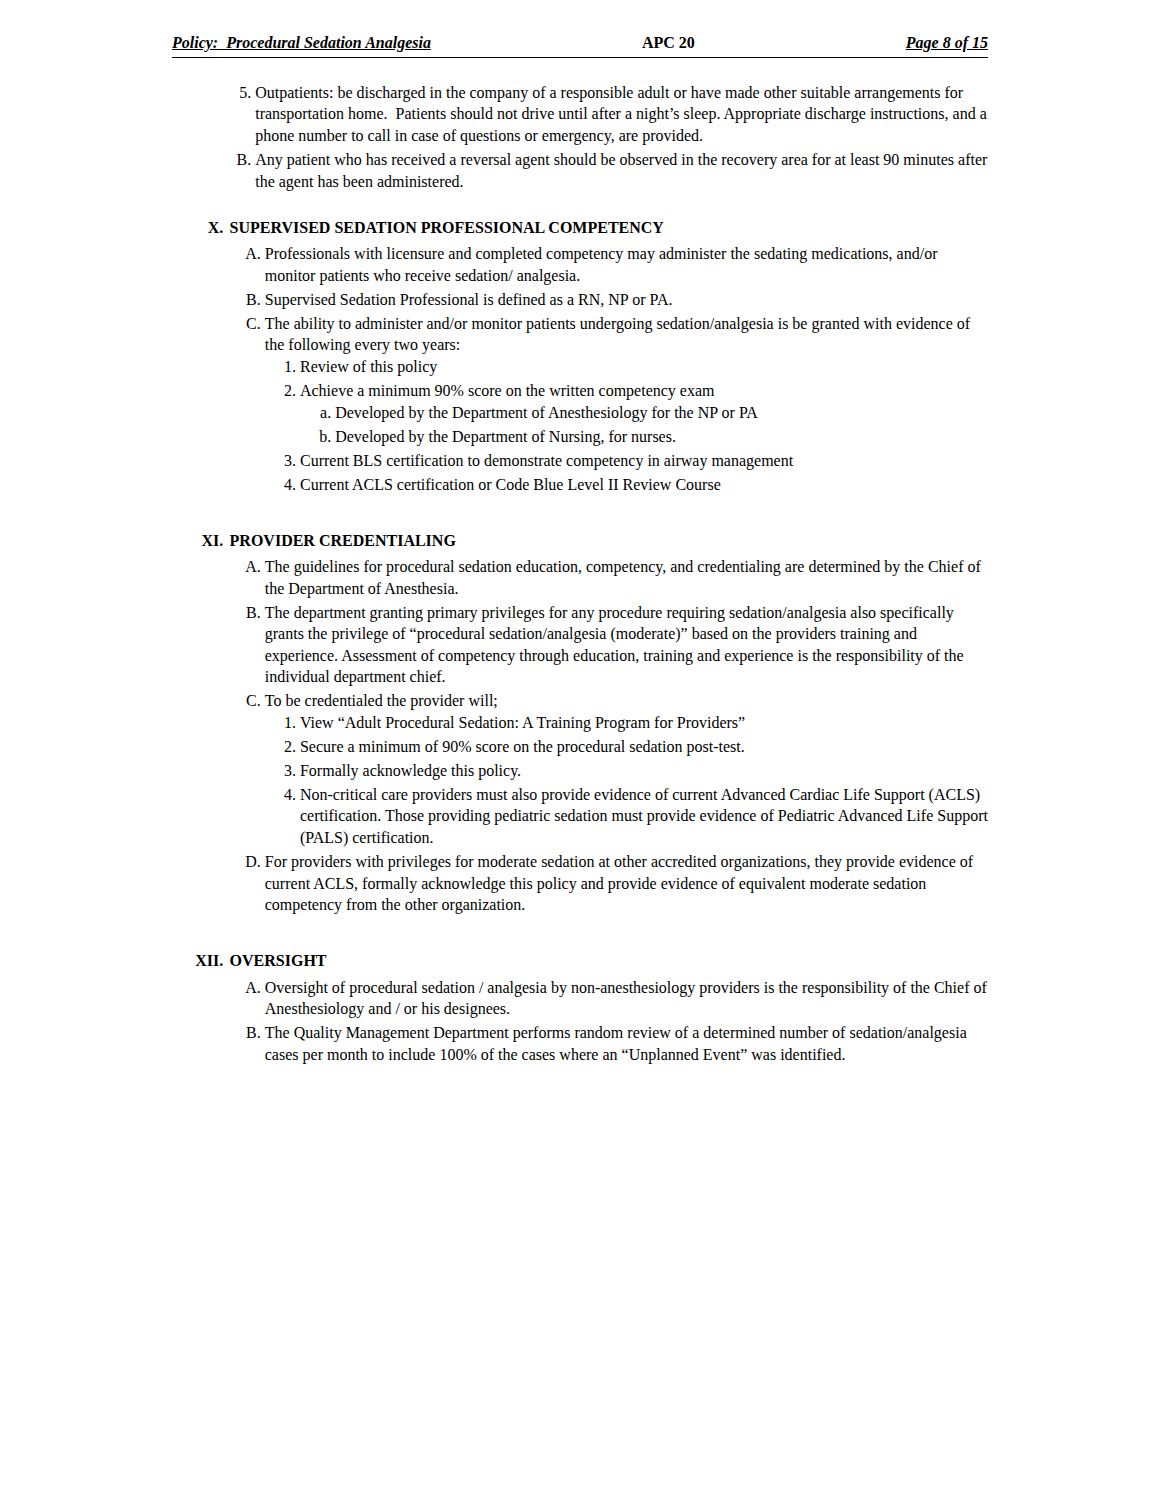Policy: Procedural Sedation Analgesia APC 20 Page 8 of 15
Outpatients: be discharged in the company of a responsible adult or have made other suitable arrangements for transportation home. Patients should not drive until after a night’s sleep. Appropriate discharge instructions, and a phone number to call in case of questions or emergency, are provided.
Any patient who has received a reversal agent should be observed in the recovery area for at least 90 minutes after the agent has been administered.
X.
Supervised Sedation Professional Competency
Professionals with licensure and completed competency may administer the sedating medications, and/or monitor patients who receive sedation/ analgesia.
Supervised Sedation Professional is defined as a RN, NP or PA.
The ability to administer and/or monitor patients undergoing sedation/analgesia is be granted with evidence of the following every two years:
Review of this policy
Achieve a minimum 90% score on the written competency exam
Developed by the Department of Anesthesiology for the NP or PA
Developed by the Department of Nursing, for nurses.
Current BLS certification to demonstrate competency in airway management
Current ACLS certification or Code Blue Level II Review Course
XI.
Provider Credentialing
The guidelines for procedural sedation education, competency, and credentialing are determined by the Chief of the Department of Anesthesia.
The department granting primary privileges for any procedure requiring sedation/analgesia also specifically grants the privilege of “procedural sedation/analgesia (moderate)” based on the providers training and experience. Assessment of competency through education, training and experience is the responsibility of the individual department chief.
To be credentialed the provider will;
View “Adult Procedural Sedation: A Training Program for Providers”
Secure a minimum of 90% score on the procedural sedation post-test.
Formally acknowledge this policy.
Non-critical care providers must also provide evidence of current Advanced Cardiac Life Support (ACLS) certification. Those providing pediatric sedation must provide evidence of Pediatric Advanced Life Support (PALS) certification.
For providers with privileges for moderate sedation at other accredited organizations, they provide evidence of current ACLS, formally acknowledge this policy and provide evidence of equivalent moderate sedation competency from the other organization.
XII.
Oversight
Oversight of procedural sedation / analgesia by non-anesthesiology providers is the responsibility of the Chief of Anesthesiology and / or his designees.
The Quality Management Department performs random review of a determined number of sedation/analgesia cases per month to include 100% of the cases where an “Unplanned Event” was identified.